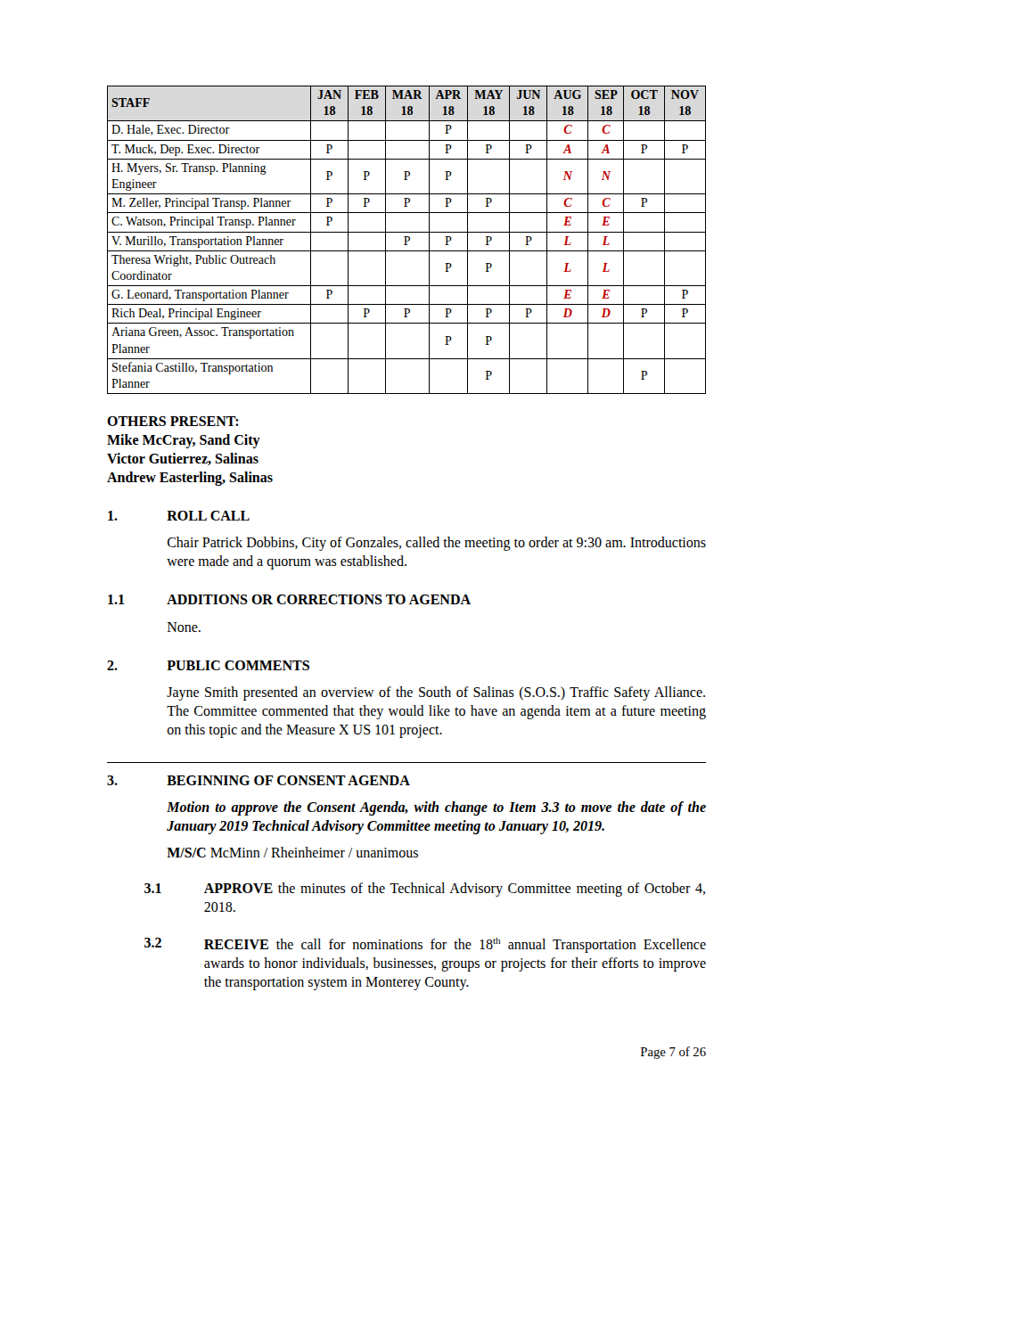| STAFF | JAN 18 | FEB 18 | MAR 18 | APR 18 | MAY 18 | JUN 18 | AUG 18 | SEP 18 | OCT 18 | NOV 18 |
| --- | --- | --- | --- | --- | --- | --- | --- | --- | --- | --- |
| D. Hale, Exec. Director | | | | P | | | C | C | | |
| T. Muck, Dep. Exec. Director | P | | | P | P | P | A | A | P | P |
| H. Myers, Sr. Transp. Planning Engineer | P | P | P | P | | | N | N | | |
| M. Zeller, Principal Transp. Planner | P | P | P | P | P | | C | C | P | |
| C. Watson, Principal Transp. Planner | P | | | | | | E | E | | |
| V. Murillo, Transportation Planner | | | P | P | P | P | L | L | | |
| Theresa Wright, Public Outreach Coordinator | | | | P | P | | L | L | | |
| G. Leonard, Transportation Planner | P | | | | | | E | E | | P |
| Rich Deal, Principal Engineer | | P | P | P | P | P | D | D | P | P |
| Ariana Green, Assoc. Transportation Planner | | | | P | P | | | | | |
| Stefania Castillo, Transportation Planner | | | | | P | | | | P | |
OTHERS PRESENT:
Mike McCray, Sand City
Victor Gutierrez, Salinas
Andrew Easterling, Salinas
1.
ROLL CALL
Chair Patrick Dobbins, City of Gonzales, called the meeting to order at 9:30 am. Introductions were made and a quorum was established.
1.1
ADDITIONS OR CORRECTIONS TO AGENDA
None.
2.
PUBLIC COMMENTS
Jayne Smith presented an overview of the South of Salinas (S.O.S.) Traffic Safety Alliance. The Committee commented that they would like to have an agenda item at a future meeting on this topic and the Measure X US 101 project.
3.
BEGINNING OF CONSENT AGENDA
Motion to approve the Consent Agenda, with change to Item 3.3 to move the date of the January 2019 Technical Advisory Committee meeting to January 10, 2019.
M/S/C McMinn / Rheinheimer / unanimous
3.1
APPROVE the minutes of the Technical Advisory Committee meeting of October 4, 2018.
3.2
RECEIVE the call for nominations for the 18th annual Transportation Excellence awards to honor individuals, businesses, groups or projects for their efforts to improve the transportation system in Monterey County.
Page 7 of 26